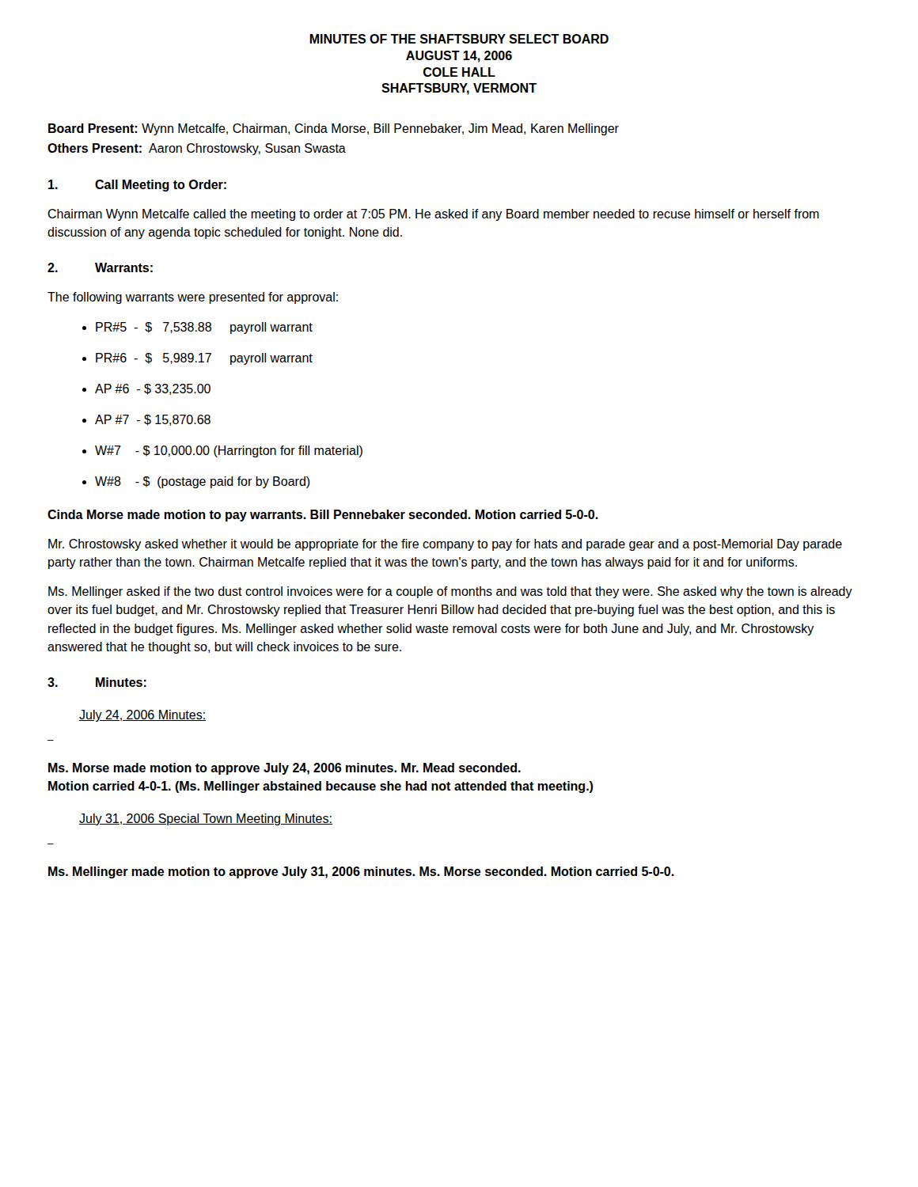MINUTES OF THE SHAFTSBURY SELECT BOARD
AUGUST 14, 2006
COLE HALL
SHAFTSBURY, VERMONT
Board Present: Wynn Metcalfe, Chairman, Cinda Morse, Bill Pennebaker, Jim Mead, Karen Mellinger
Others Present: Aaron Chrostowsky, Susan Swasta
1. Call Meeting to Order:
Chairman Wynn Metcalfe called the meeting to order at 7:05 PM. He asked if any Board member needed to recuse himself or herself from discussion of any agenda topic scheduled for tonight. None did.
2. Warrants:
The following warrants were presented for approval:
PR#5 - $ 7,538.88 payroll warrant
PR#6 - $ 5,989.17 payroll warrant
AP #6 - $ 33,235.00
AP #7 - $ 15,870.68
W#7 - $ 10,000.00 (Harrington for fill material)
W#8 - $ (postage paid for by Board)
Cinda Morse made motion to pay warrants. Bill Pennebaker seconded. Motion carried 5-0-0.
Mr. Chrostowsky asked whether it would be appropriate for the fire company to pay for hats and parade gear and a post-Memorial Day parade party rather than the town. Chairman Metcalfe replied that it was the town's party, and the town has always paid for it and for uniforms.
Ms. Mellinger asked if the two dust control invoices were for a couple of months and was told that they were. She asked why the town is already over its fuel budget, and Mr. Chrostowsky replied that Treasurer Henri Billow had decided that pre-buying fuel was the best option, and this is reflected in the budget figures. Ms. Mellinger asked whether solid waste removal costs were for both June and July, and Mr. Chrostowsky answered that he thought so, but will check invoices to be sure.
3. Minutes:
July 24, 2006 Minutes:
–
Ms. Morse made motion to approve July 24, 2006 minutes. Mr. Mead seconded.
Motion carried 4-0-1. (Ms. Mellinger abstained because she had not attended that meeting.)
July 31, 2006 Special Town Meeting Minutes:
–
Ms. Mellinger made motion to approve July 31, 2006 minutes. Ms. Morse seconded. Motion carried 5-0-0.